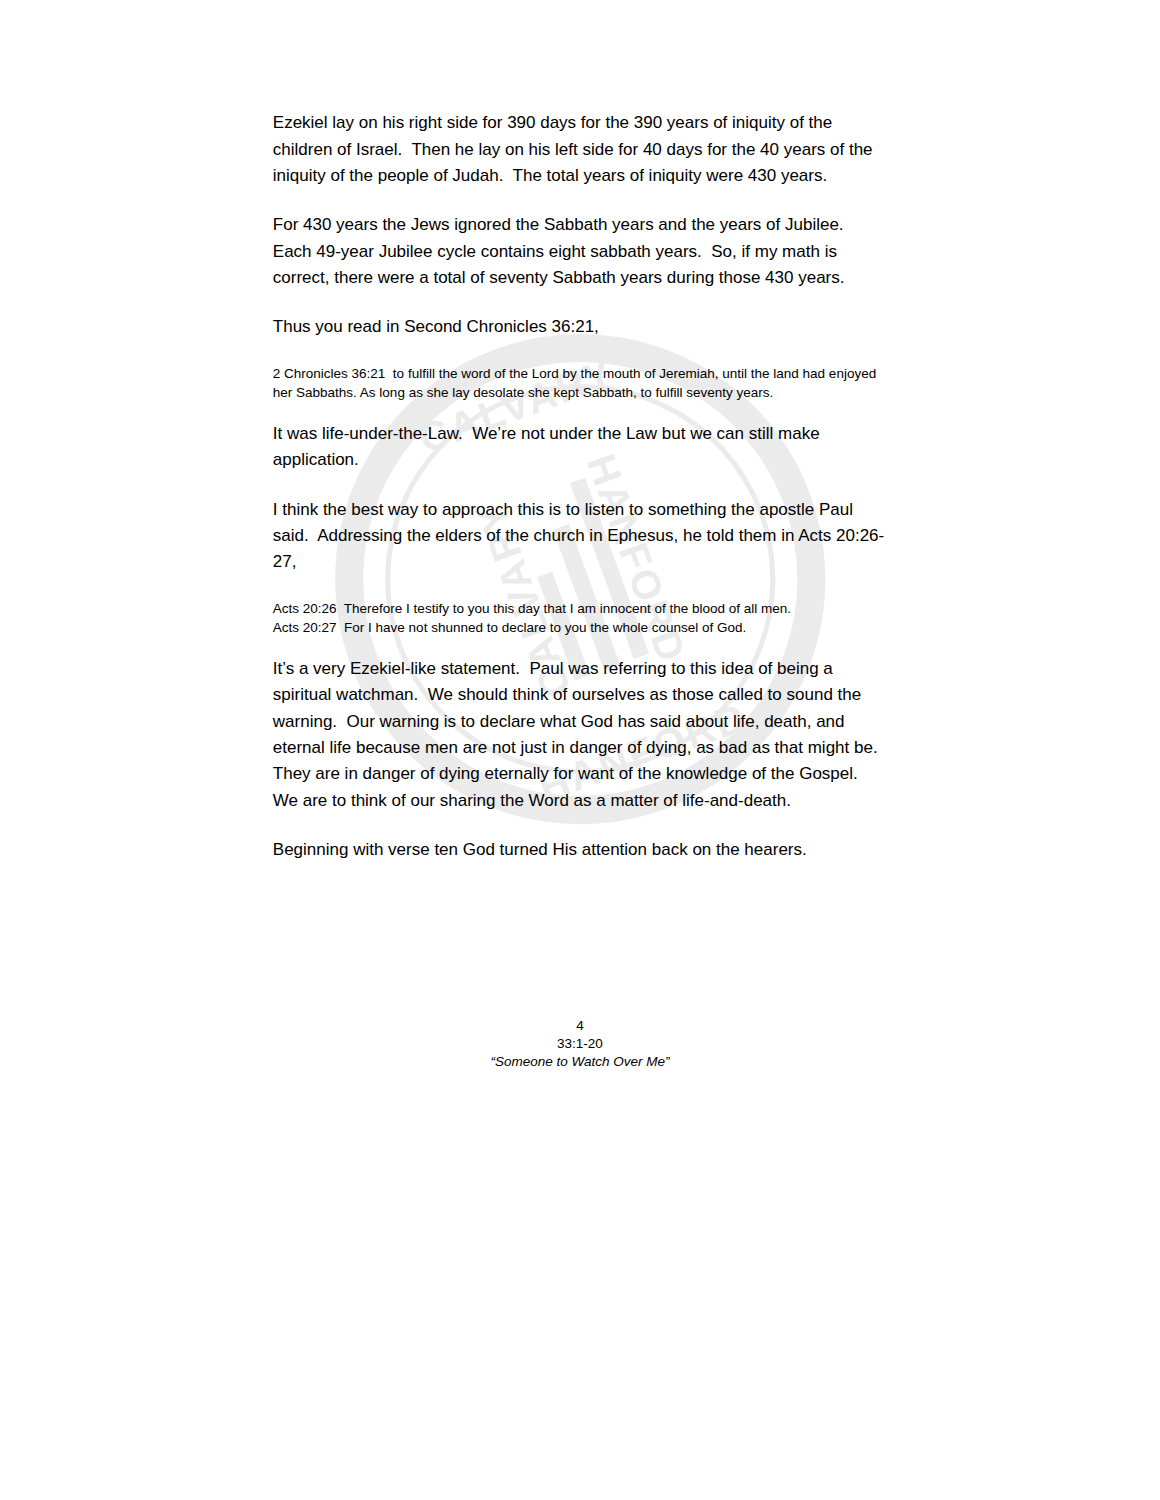CALVARY
CALVARY
HANFORD
HANFORD
Ezekiel lay on his right side for 390 days for the 390 years of iniquity of the children of Israel. Then he lay on his left side for 40 days for the 40 years of the iniquity of the people of Judah. The total years of iniquity were 430 years.
For 430 years the Jews ignored the Sabbath years and the years of Jubilee. Each 49-year Jubilee cycle contains eight sabbath years. So, if my math is correct, there were a total of seventy Sabbath years during those 430 years.
Thus you read in Second Chronicles 36:21,
2 Chronicles 36:21 to fulfill the word of the Lord by the mouth of Jeremiah, until the land had enjoyed her Sabbaths. As long as she lay desolate she kept Sabbath, to fulfill seventy years.
It was life-under-the-Law. We’re not under the Law but we can still make application.
I think the best way to approach this is to listen to something the apostle Paul said. Addressing the elders of the church in Ephesus, he told them in Acts 20:26-27,
Acts 20:26 Therefore I testify to you this day that I am innocent of the blood of all men.
Acts 20:27 For I have not shunned to declare to you the whole counsel of God.
It’s a very Ezekiel-like statement. Paul was referring to this idea of being a spiritual watchman. We should think of ourselves as those called to sound the warning. Our warning is to declare what God has said about life, death, and eternal life because men are not just in danger of dying, as bad as that might be. They are in danger of dying eternally for want of the knowledge of the Gospel. We are to think of our sharing the Word as a matter of life-and-death.
Beginning with verse ten God turned His attention back on the hearers.
4
33:1-20
“Someone to Watch Over Me”